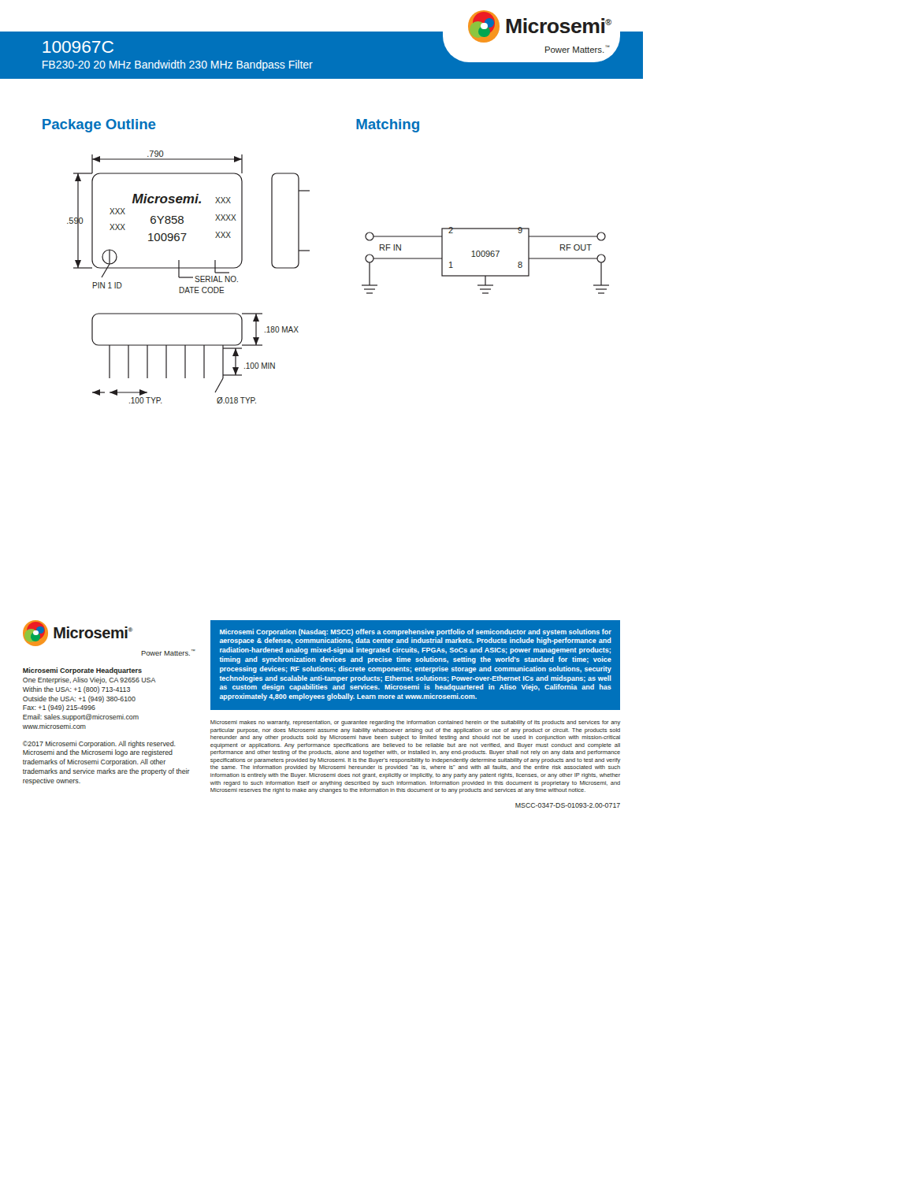100967C
FB230-20 20 MHz Bandwidth 230 MHz Bandpass Filter
Microsemi®
Power Matters.™
Package Outline
.790 .590 .180 MAX .100 MIN .100 TYP. Ø.018 TYP. PIN 1 ID SERIAL NO. DATE CODE Microsemi. 6Y858 100967 XXX XXX XXX XXXX XXX
Matching
2 1 9 8 100967 RF IN RF OUT
Microsemi®
Power Matters.™
Microsemi Corporate Headquarters
One Enterprise, Aliso Viejo, CA 92656 USA
Within the USA: +1 (800) 713-4113
Outside the USA: +1 (949) 380-6100
Fax: +1 (949) 215-4996
Email: sales.support@microsemi.com
www.microsemi.com
©2017 Microsemi Corporation. All rights reserved. Microsemi and the Microsemi logo are registered trademarks of Microsemi Corporation. All other trademarks and service marks are the property of their respective owners.
Microsemi Corporation (Nasdaq: MSCC) offers a comprehensive portfolio of semiconductor and system solutions for aerospace & defense, communications, data center and industrial markets. Products include high-performance and radiation-hardened analog mixed-signal integrated circuits, FPGAs, SoCs and ASICs; power management products; timing and synchronization devices and precise time solutions, setting the world's standard for time; voice processing devices; RF solutions; discrete components; enterprise storage and communication solutions, security technologies and scalable anti-tamper products; Ethernet solutions; Power-over-Ethernet ICs and midspans; as well as custom design capabilities and services. Microsemi is headquartered in Aliso Viejo, California and has approximately 4,800 employees globally. Learn more at www.microsemi.com.
Microsemi makes no warranty, representation, or guarantee regarding the information contained herein or the suitability of its products and services for any particular purpose, nor does Microsemi assume any liability whatsoever arising out of the application or use of any product or circuit. The products sold hereunder and any other products sold by Microsemi have been subject to limited testing and should not be used in conjunction with mission-critical equipment or applications. Any performance specifications are believed to be reliable but are not verified, and Buyer must conduct and complete all performance and other testing of the products, alone and together with, or installed in, any end-products. Buyer shall not rely on any data and performance specifications or parameters provided by Microsemi. It is the Buyer's responsibility to independently determine suitability of any products and to test and verify the same. The information provided by Microsemi hereunder is provided "as is, where is" and with all faults, and the entire risk associated with such information is entirely with the Buyer. Microsemi does not grant, explicitly or implicitly, to any party any patent rights, licenses, or any other IP rights, whether with regard to such information itself or anything described by such information. Information provided in this document is proprietary to Microsemi, and Microsemi reserves the right to make any changes to the information in this document or to any products and services at any time without notice.
MSCC-0347-DS-01093-2.00-0717